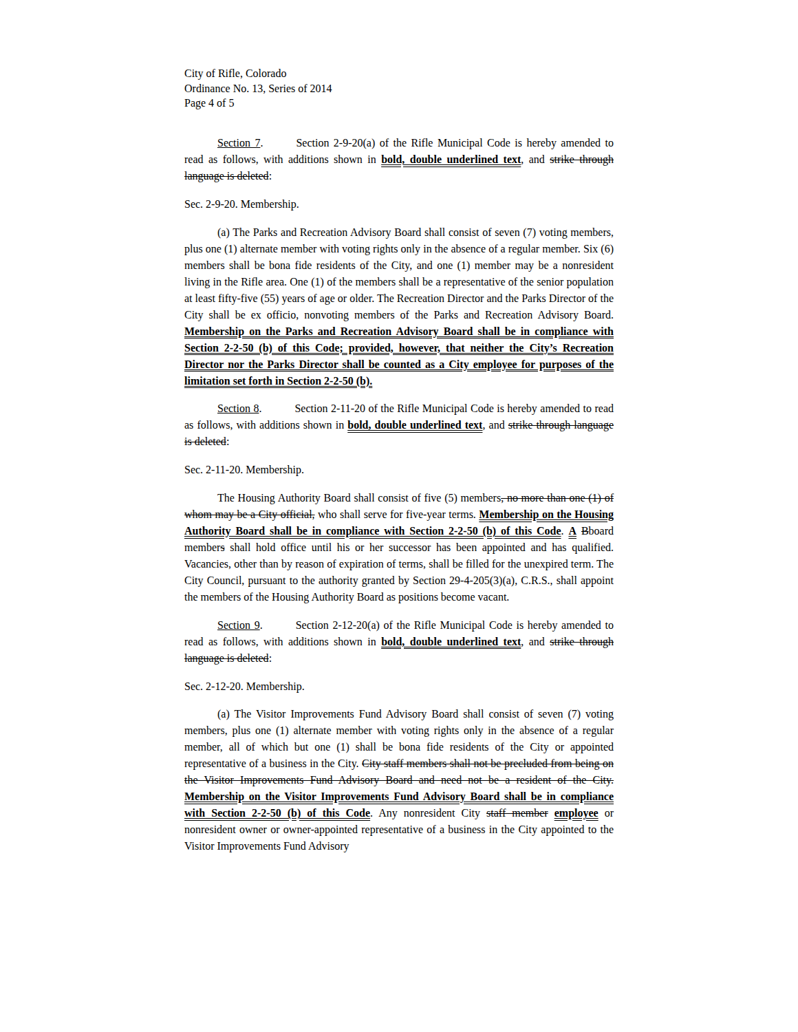City of Rifle, Colorado
Ordinance No. 13, Series of 2014
Page 4 of 5
Section 7. Section 2-9-20(a) of the Rifle Municipal Code is hereby amended to read as follows, with additions shown in bold, double underlined text, and strike through language is deleted:
Sec. 2-9-20. Membership.
(a) The Parks and Recreation Advisory Board shall consist of seven (7) voting members, plus one (1) alternate member with voting rights only in the absence of a regular member. Six (6) members shall be bona fide residents of the City, and one (1) member may be a nonresident living in the Rifle area. One (1) of the members shall be a representative of the senior population at least fifty-five (55) years of age or older. The Recreation Director and the Parks Director of the City shall be ex officio, nonvoting members of the Parks and Recreation Advisory Board. Membership on the Parks and Recreation Advisory Board shall be in compliance with Section 2-2-50 (b) of this Code; provided, however, that neither the City’s Recreation Director nor the Parks Director shall be counted as a City employee for purposes of the limitation set forth in Section 2-2-50 (b).
Section 8. Section 2-11-20 of the Rifle Municipal Code is hereby amended to read as follows, with additions shown in bold, double underlined text, and strike through language is deleted:
Sec. 2-11-20. Membership.
The Housing Authority Board shall consist of five (5) members, no more than one (1) of whom may be a City official, who shall serve for five-year terms. Membership on the Housing Authority Board shall be in compliance with Section 2-2-50 (b) of this Code. A Bboard members shall hold office until his or her successor has been appointed and has qualified. Vacancies, other than by reason of expiration of terms, shall be filled for the unexpired term. The City Council, pursuant to the authority granted by Section 29-4-205(3)(a), C.R.S., shall appoint the members of the Housing Authority Board as positions become vacant.
Section 9. Section 2-12-20(a) of the Rifle Municipal Code is hereby amended to read as follows, with additions shown in bold, double underlined text, and strike through language is deleted:
Sec. 2-12-20. Membership.
(a) The Visitor Improvements Fund Advisory Board shall consist of seven (7) voting members, plus one (1) alternate member with voting rights only in the absence of a regular member, all of which but one (1) shall be bona fide residents of the City or appointed representative of a business in the City. City staff members shall not be precluded from being on the Visitor Improvements Fund Advisory Board and need not be a resident of the City. Membership on the Visitor Improvements Fund Advisory Board shall be in compliance with Section 2-2-50 (b) of this Code. Any nonresident City staff member employee or nonresident owner or owner-appointed representative of a business in the City appointed to the Visitor Improvements Fund Advisory